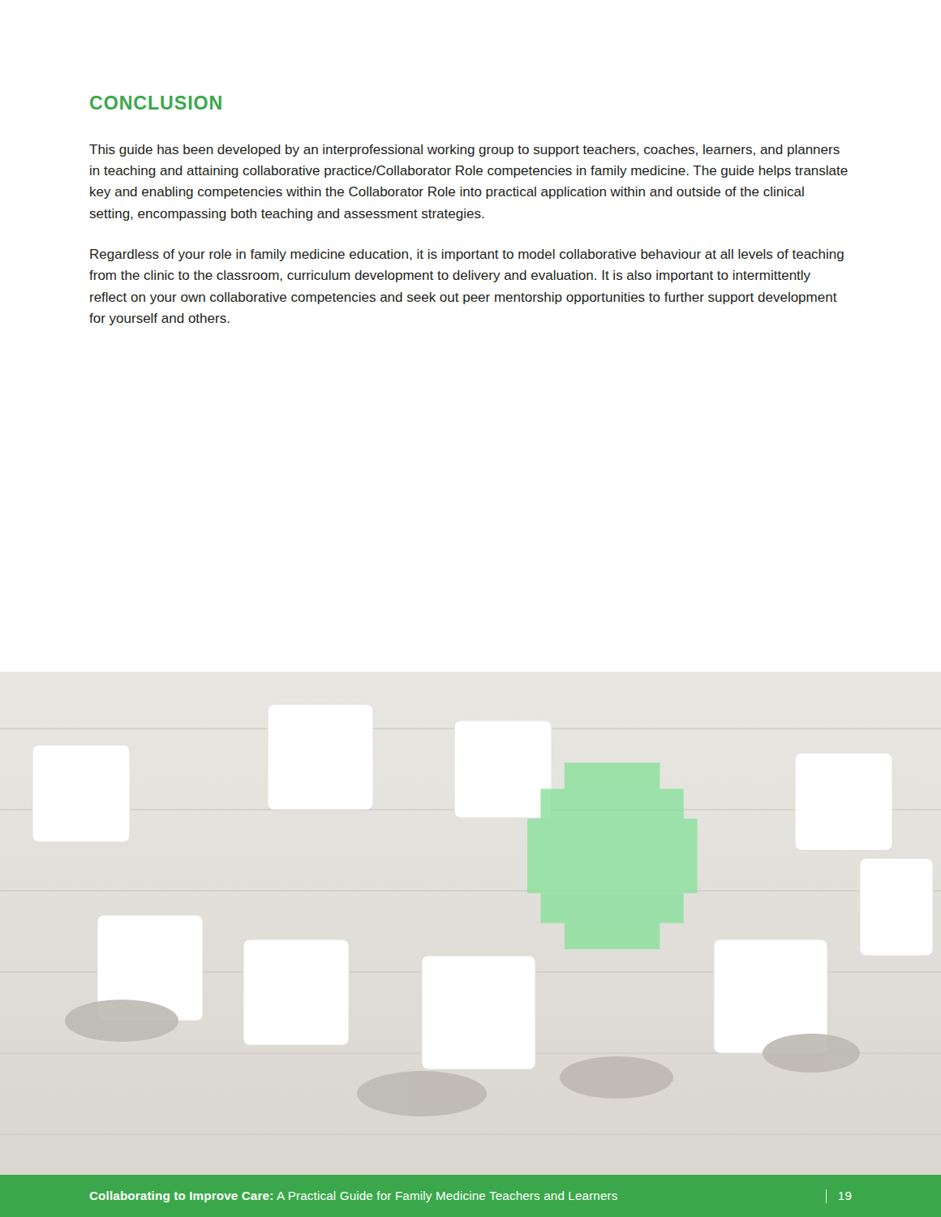Conclusion
This guide has been developed by an interprofessional working group to support teachers, coaches, learners, and planners in teaching and attaining collaborative practice/Collaborator Role competencies in family medicine. The guide helps translate key and enabling competencies within the Collaborator Role into practical application within and outside of the clinical setting, encompassing both teaching and assessment strategies.
Regardless of your role in family medicine education, it is important to model collaborative behaviour at all levels of teaching from the clinic to the classroom, curriculum development to delivery and evaluation. It is also important to intermittently reflect on your own collaborative competencies and seek out peer mentorship opportunities to further support development for yourself and others.
Collaborating to Improve Care: A Practical Guide for Family Medicine Teachers and Learners
19